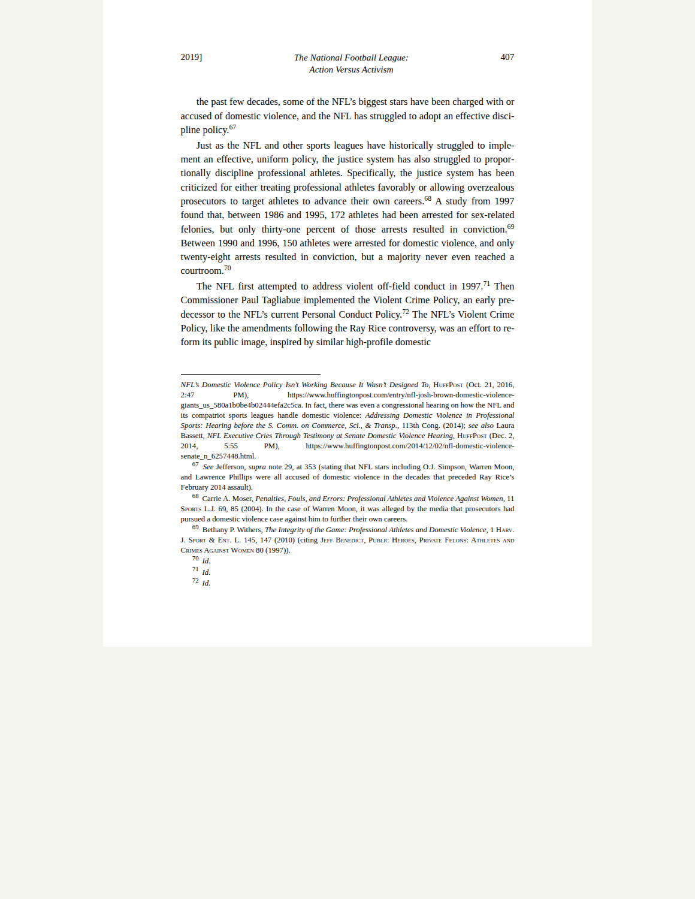2019]
The National Football League:
Action Versus Activism
407
the past few decades, some of the NFL’s biggest stars have been charged with or accused of domestic violence, and the NFL has struggled to adopt an effective discipline policy.67
Just as the NFL and other sports leagues have historically struggled to implement an effective, uniform policy, the justice system has also struggled to proportionally discipline professional athletes. Specifically, the justice system has been criticized for either treating professional athletes favorably or allowing overzealous prosecutors to target athletes to advance their own careers.68 A study from 1997 found that, between 1986 and 1995, 172 athletes had been arrested for sex-related felonies, but only thirty-one percent of those arrests resulted in conviction.69 Between 1990 and 1996, 150 athletes were arrested for domestic violence, and only twenty-eight arrests resulted in conviction, but a majority never even reached a courtroom.70
The NFL first attempted to address violent off-field conduct in 1997.71 Then Commissioner Paul Tagliabue implemented the Violent Crime Policy, an early predecessor to the NFL’s current Personal Conduct Policy.72 The NFL’s Violent Crime Policy, like the amendments following the Ray Rice controversy, was an effort to reform its public image, inspired by similar high-profile domestic
NFL’s Domestic Violence Policy Isn’t Working Because It Wasn’t Designed To, HuffPost (Oct. 21, 2016, 2:47 PM), https://www.huffingtonpost.com/entry/nfl-josh-brown-domestic-violence-giants_us_580a1b0be4b02444efa2c5ca. In fact, there was even a congressional hearing on how the NFL and its compatriot sports leagues handle domestic violence: Addressing Domestic Violence in Professional Sports: Hearing before the S. Comm. on Commerce, Sci., & Transp., 113th Cong. (2014); see also Laura Bassett, NFL Executive Cries Through Testimony at Senate Domestic Violence Hearing, HuffPost (Dec. 2, 2014, 5:55 PM), https://www.huffingtonpost.com/2014/12/02/nfl-domestic-violence-senate_n_6257448.html.
67 See Jefferson, supra note 29, at 353 (stating that NFL stars including O.J. Simpson, Warren Moon, and Lawrence Phillips were all accused of domestic violence in the decades that preceded Ray Rice’s February 2014 assault).
68 Carrie A. Moser, Penalties, Fouls, and Errors: Professional Athletes and Violence Against Women, 11 Sports L.J. 69, 85 (2004). In the case of Warren Moon, it was alleged by the media that prosecutors had pursued a domestic violence case against him to further their own careers.
69 Bethany P. Withers, The Integrity of the Game: Professional Athletes and Domestic Violence, 1 Harv. J. Sport & Ent. L. 145, 147 (2010) (citing Jeff Benedict, Public Heroes, Private Felons: Athletes and Crimes Against Women 80 (1997)).
70 Id.
71 Id.
72 Id.